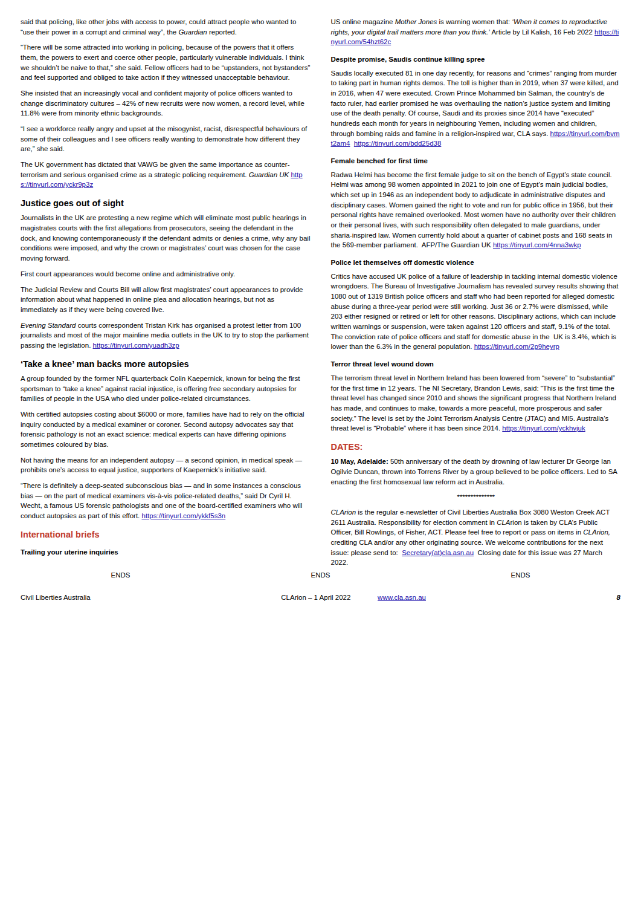said that policing, like other jobs with access to power, could attract people who wanted to “use their power in a corrupt and criminal way”, the Guardian reported.
“There will be some attracted into working in policing, because of the powers that it offers them, the powers to exert and coerce other people, particularly vulnerable individuals. I think we shouldn’t be naive to that,” she said. Fellow officers had to be “upstanders, not bystanders” and feel supported and obliged to take action if they witnessed unacceptable behaviour.
She insisted that an increasingly vocal and confident majority of police officers wanted to change discriminatory cultures – 42% of new recruits were now women, a record level, while 11.8% were from minority ethnic backgrounds.
“I see a workforce really angry and upset at the misogynist, racist, disrespectful behaviours of some of their colleagues and I see officers really wanting to demonstrate how different they are,” she said.
The UK government has dictated that VAWG be given the same importance as counter-terrorism and serious organised crime as a strategic policing requirement. Guardian UK https://tinyurl.com/yckr9p3z
Justice goes out of sight
Journalists in the UK are protesting a new regime which will eliminate most public hearings in magistrates courts with the first allegations from prosecutors, seeing the defendant in the dock, and knowing contemporaneously if the defendant admits or denies a crime, why any bail conditions were imposed, and why the crown or magistrates’ court was chosen for the case moving forward.
First court appearances would become online and administrative only.
The Judicial Review and Courts Bill will allow first magistrates’ court appearances to provide information about what happened in online plea and allocation hearings, but not as immediately as if they were being covered live.
Evening Standard courts correspondent Tristan Kirk has organised a protest letter from 100 journalists and most of the major mainline media outlets in the UK to try to stop the parliament passing the legislation. https://tinyurl.com/yuadh3zp
‘Take a knee’ man backs more autopsies
A group founded by the former NFL quarterback Colin Kaepernick, known for being the first sportsman to “take a knee” against racial injustice, is offering free secondary autopsies for families of people in the USA who died under police-related circumstances.
With certified autopsies costing about $6000 or more, families have had to rely on the official inquiry conducted by a medical examiner or coroner. Second autopsy advocates say that forensic pathology is not an exact science: medical experts can have differing opinions sometimes coloured by bias.
Not having the means for an independent autopsy — a second opinion, in medical speak — prohibits one’s access to equal justice, supporters of Kaepernick’s initiative said.
“There is definitely a deep-seated subconscious bias — and in some instances a conscious bias — on the part of medical examiners vis-à-vis police-related deaths,” said Dr Cyril H. Wecht, a famous US forensic pathologists and one of the board-certified examiners who will conduct autopsies as part of this effort. https://tinyurl.com/ykkf5s3n
International briefs
Trailing your uterine inquiries
US online magazine Mother Jones is warning women that: ‘When it comes to reproductive rights, your digital trail matters more than you think.’ Article by Lil Kalish, 16 Feb 2022 https://tinyurl.com/54hzt62c
Despite promise, Saudis continue killing spree
Saudis locally executed 81 in one day recently, for reasons and “crimes” ranging from murder to taking part in human rights demos. The toll is higher than in 2019, when 37 were killed, and in 2016, when 47 were executed. Crown Prince Mohammed bin Salman, the country’s de facto ruler, had earlier promised he was overhauling the nation’s justice system and limiting use of the death penalty. Of course, Saudi and its proxies since 2014 have “executed” hundreds each month for years in neighbouring Yemen, including women and children, through bombing raids and famine in a religion-inspired war, CLA says. https://tinyurl.com/bvmt2am4 https://tinyurl.com/bdd25d38
Female benched for first time
Radwa Helmi has become the first female judge to sit on the bench of Egypt’s state council. Helmi was among 98 women appointed in 2021 to join one of Egypt’s main judicial bodies, which set up in 1946 as an independent body to adjudicate in administrative disputes and disciplinary cases. Women gained the right to vote and run for public office in 1956, but their personal rights have remained overlooked. Most women have no authority over their children or their personal lives, with such responsibility often delegated to male guardians, under sharia-inspired law. Women currently hold about a quarter of cabinet posts and 168 seats in the 569-member parliament. AFP/The Guardian UK https://tinyurl.com/4nna3wkp
Police let themselves off domestic violence
Critics have accused UK police of a failure of leadership in tackling internal domestic violence wrongdoers. The Bureau of Investigative Journalism has revealed survey results showing that 1080 out of 1319 British police officers and staff who had been reported for alleged domestic abuse during a three-year period were still working. Just 36 or 2.7% were dismissed, while 203 either resigned or retired or left for other reasons. Disciplinary actions, which can include written warnings or suspension, were taken against 120 officers and staff, 9.1% of the total. The conviction rate of police officers and staff for domestic abuse in the UK is 3.4%, which is lower than the 6.3% in the general population. https://tinyurl.com/2p9heyrp
Terror threat level wound down
The terrorism threat level in Northern Ireland has been lowered from “severe” to “substantial” for the first time in 12 years. The NI Secretary, Brandon Lewis, said: “This is the first time the threat level has changed since 2010 and shows the significant progress that Northern Ireland has made, and continues to make, towards a more peaceful, more prosperous and safer society.” The level is set by the Joint Terrorism Analysis Centre (JTAC) and MI5. Australia’s threat level is “Probable” where it has been since 2014. https://tinyurl.com/yckhvjuk
DATES:
10 May, Adelaide: 50th anniversary of the death by drowning of law lecturer Dr George Ian Ogilvie Duncan, thrown into Torrens River by a group believed to be police officers. Led to SA enacting the first homosexual law reform act in Australia.
**************
CLArion is the regular e-newsletter of Civil Liberties Australia Box 3080 Weston Creek ACT 2611 Australia. Responsibility for election comment in CLArion is taken by CLA’s Public Officer, Bill Rowlings, of Fisher, ACT. Please feel free to report or pass on items in CLArion, crediting CLA and/or any other originating source. We welcome contributions for the next issue: please send to: Secretary(at)cla.asn.au Closing date for this issue was 27 March 2022.
ENDS ENDS ENDS
Civil Liberties Australia
CLArion – 1 April 2022 www.cla.asn.au
8